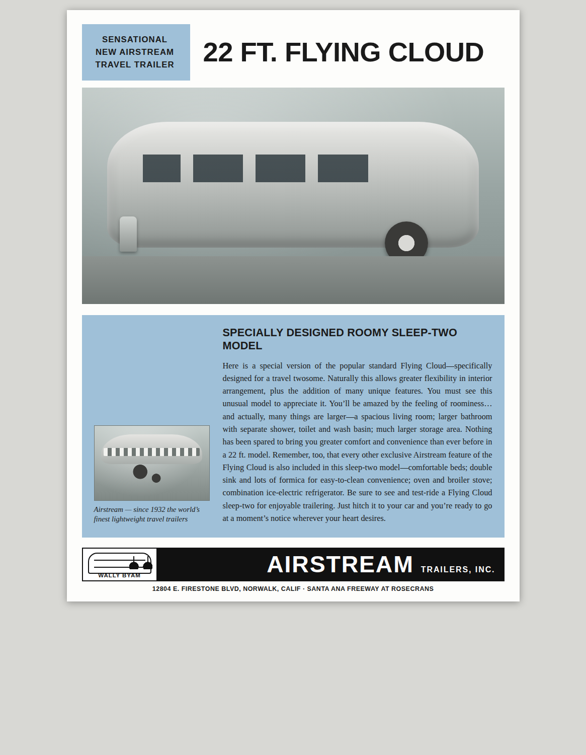SENSATIONAL NEW AIRSTREAM TRAVEL TRAILER
22 FT. FLYING CLOUD
Airstream — since 1932 the world’s finest lightweight travel trailers
SPECIALLY DESIGNED ROOMY SLEEP-TWO MODEL
Here is a special version of the popular standard Flying Cloud—specifically designed for a travel twosome. Naturally this allows greater flexibility in interior arrangement, plus the addition of many unique features. You must see this unusual model to appreciate it. You’ll be amazed by the feeling of roominess… and actually, many things are larger—a spacious living room; larger bathroom with separate shower, toilet and wash basin; much larger storage area. Nothing has been spared to bring you greater comfort and convenience than ever before in a 22 ft. model. Remember, too, that every other exclusive Airstream feature of the Flying Cloud is also included in this sleep-two model—comfortable beds; double sink and lots of formica for easy-to-clean convenience; oven and broiler stove; combination ice-electric refrigerator. Be sure to see and test-ride a Flying Cloud sleep-two for enjoyable trailering. Just hitch it to your car and you’re ready to go at a moment’s notice wherever your heart desires.
WALLY BYAM
AIRSTREAM
TRAILERS, INC.
12804 E. FIRESTONE BLVD, NORWALK, CALIF · SANTA ANA FREEWAY AT ROSECRANS